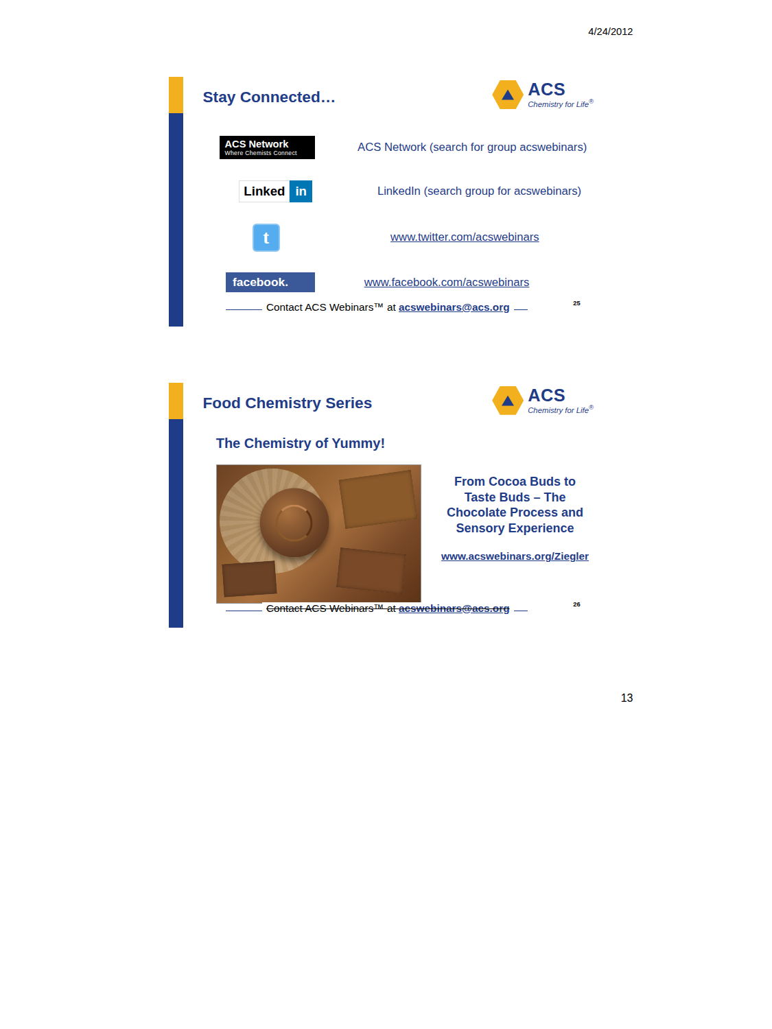4/24/2012
ACS
Chemistry for Life®
Stay Connected…
ACS Network
Where Chemists Connect
ACS Network (search for group acswebinars)
Linked in
LinkedIn (search group for acswebinars)
www.twitter.com/acswebinars
facebook.
www.facebook.com/acswebinars
Contact ACS Webinars™ at acswebinars@acs.org
25
ACS
Chemistry for Life®
Food Chemistry Series
The Chemistry of Yummy!
From Cocoa Buds to Taste Buds – The Chocolate Process and Sensory Experience
www.acswebinars.org/Ziegler
Contact ACS Webinars™ at acswebinars@acs.org
26
13